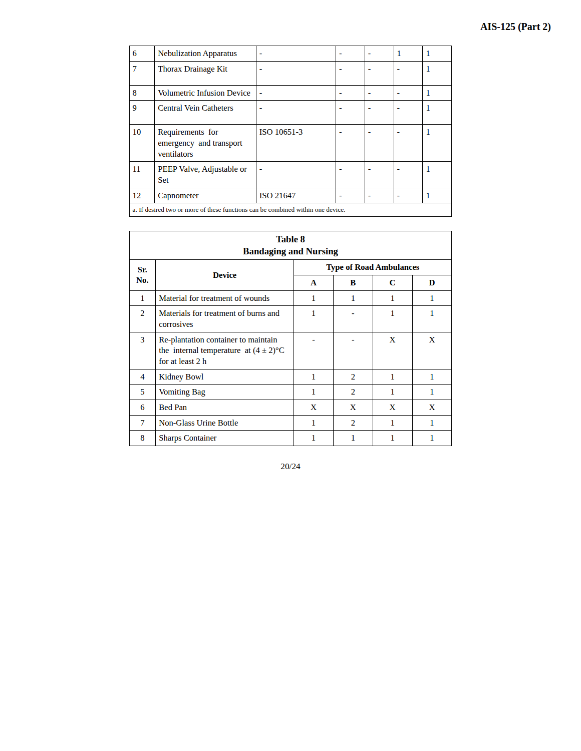AIS-125 (Part 2)
| 6 | Nebulization Apparatus | - | - | - | 1 | 1 |
| 7 | Thorax Drainage Kit | - | - | - | - | 1 |
| 8 | Volumetric Infusion Device | - | - | - | - | 1 |
| 9 | Central Vein Catheters | - | - | - | - | 1 |
| 10 | Requirements for emergency and transport ventilators | ISO 10651-3 | - | - | - | 1 |
| 11 | PEEP Valve, Adjustable or Set | - | - | - | - | 1 |
| 12 | Capnometer | ISO 21647 | - | - | - | 1 |
| a. If desired two or more of these functions can be combined within one device. |
| Table 8 Bandaging and Nursing |
| Sr. No. | Device | Type of Road Ambulances |
| A | B | C | D |
| 1 | Material for treatment of wounds | 1 | 1 | 1 | 1 |
| 2 | Materials for treatment of burns and corrosives | 1 | - | 1 | 1 |
| 3 | Re-plantation container to maintain the internal temperature at (4 ± 2)°C for at least 2 h | - | - | X | X |
| 4 | Kidney Bowl | 1 | 2 | 1 | 1 |
| 5 | Vomiting Bag | 1 | 2 | 1 | 1 |
| 6 | Bed Pan | X | X | X | X |
| 7 | Non-Glass Urine Bottle | 1 | 2 | 1 | 1 |
| 8 | Sharps Container | 1 | 1 | 1 | 1 |
20/24